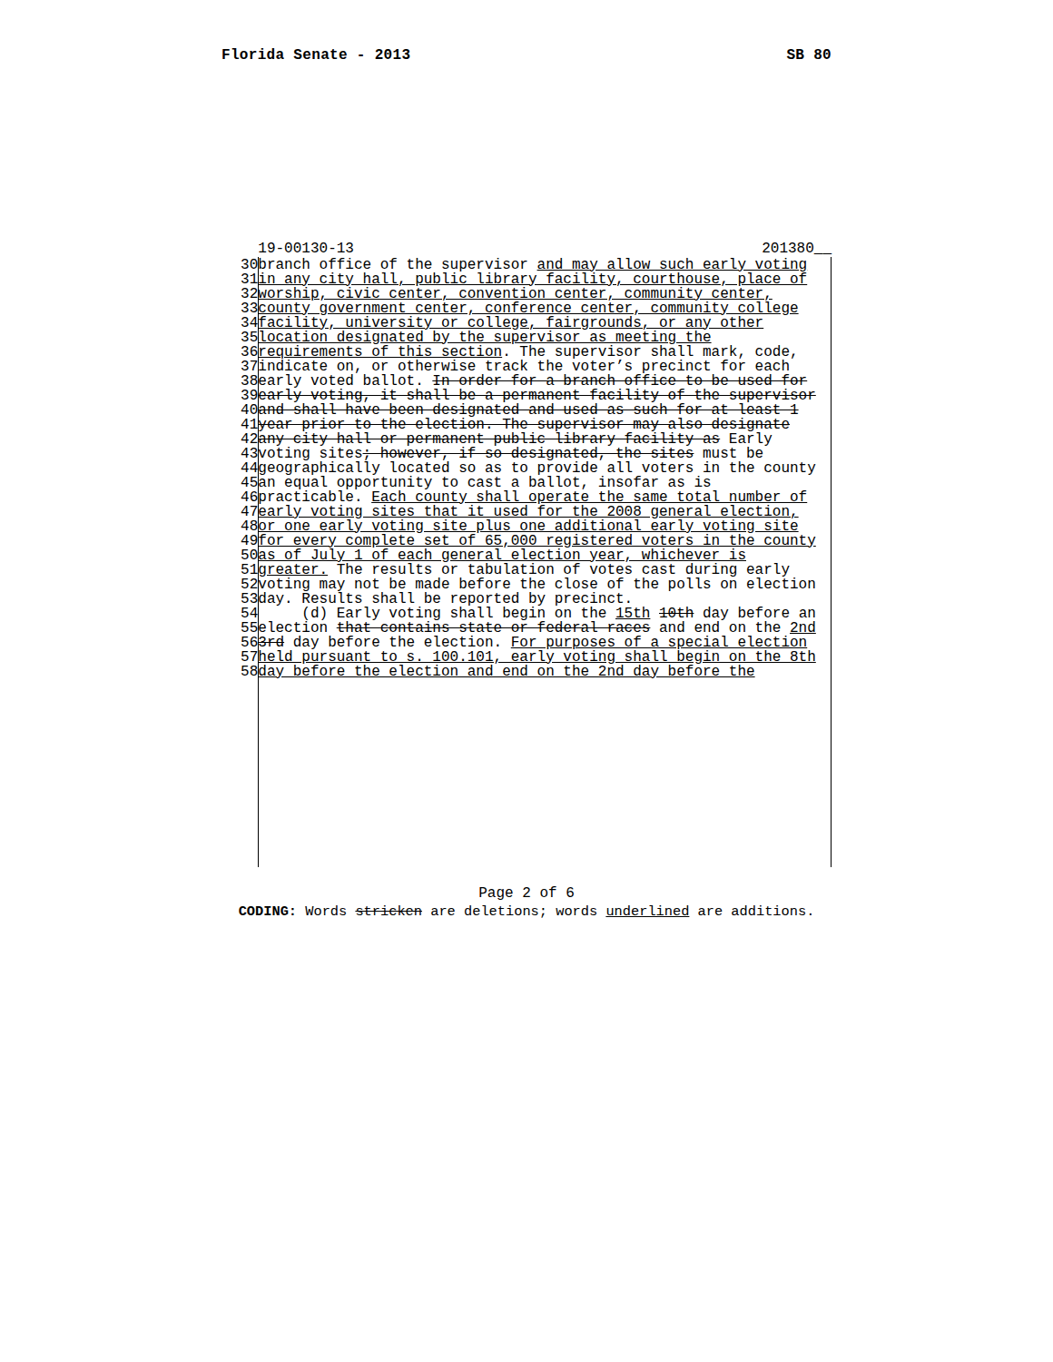Florida Senate - 2013
SB 80
19-00130-13
201380__
| 30 | branch office of the supervisor and may allow such early voting |
| 31 | in any city hall, public library facility, courthouse, place of |
| 32 | worship, civic center, convention center, community center, |
| 33 | county government center, conference center, community college |
| 34 | facility, university or college, fairgrounds, or any other |
| 35 | location designated by the supervisor as meeting the |
| 36 | requirements of this section . The supervisor shall mark, code, |
| 37 | indicate on, or otherwise track the voter’s precinct for each |
| 38 | early voted ballot. In order for a branch office to be used for |
| 39 | early voting, it shall be a permanent facility of the supervisor |
| 40 | and shall have been designated and used as such for at least 1 |
| 41 | year prior to the election. The supervisor may also designate |
| 42 | any city hall or permanent public library facility as Early |
| 43 | voting sites ; however, if so designated, the sites must be |
| 44 | geographically located so as to provide all voters in the county |
| 45 | an equal opportunity to cast a ballot, insofar as is |
| 46 | practicable. Each county shall operate the same total number of |
| 47 | early voting sites that it used for the 2008 general election, |
| 48 | or one early voting site plus one additional early voting site |
| 49 | for every complete set of 65,000 registered voters in the county |
| 50 | as of July 1 of each general election year, whichever is |
| 51 | greater. The results or tabulation of votes cast during early |
| 52 | voting may not be made before the close of the polls on election |
| 53 | day. Results shall be reported by precinct. |
| 54 | (d) Early voting shall begin on the 15th 10th day before an |
| 55 | election that contains state or federal races and end on the 2nd |
| 56 | 3rd day before the election. For purposes of a special election |
| 57 | held pursuant to s. 100.101, early voting shall begin on the 8th |
| 58 | day before the election and end on the 2nd day before the |
Page 2 of 6
CODING: Words stricken are deletions; words underlined are additions.